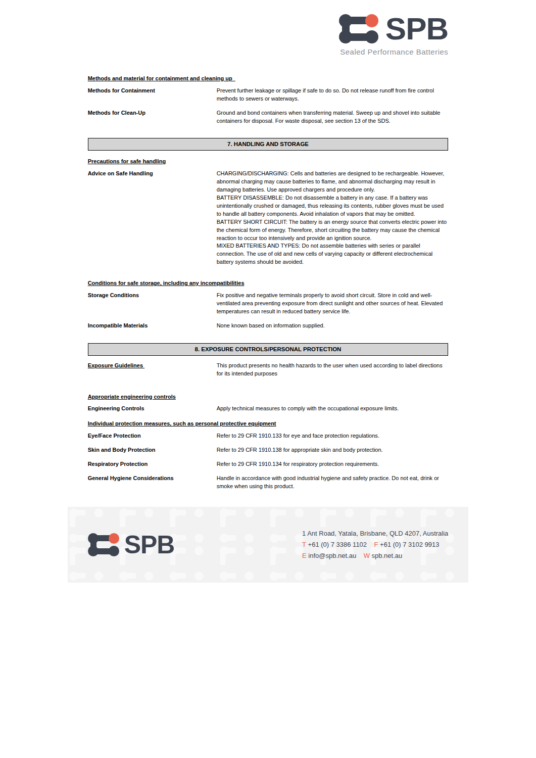SPB
Sealed Performance Batteries
Methods and material for containment and cleaning up
| Methods for Containment | Prevent further leakage or spillage if safe to do so. Do not release runoff from fire control methods to sewers or waterways. |
| Methods for Clean-Up | Ground and bond containers when transferring material. Sweep up and shovel into suitable containers for disposal. For waste disposal, see section 13 of the SDS. |
7. HANDLING AND STORAGE
Precautions for safe handling
| Advice on Safe Handling | CHARGING/DISCHARGING: Cells and batteries are designed to be rechargeable. However, abnormal charging may cause batteries to flame, and abnormal discharging may result in damaging batteries. Use approved chargers and procedure only. BATTERY DISASSEMBLE: Do not disassemble a battery in any case. If a battery was unintentionally crushed or damaged, thus releasing its contents, rubber gloves must be used to handle all battery components. Avoid inhalation of vapors that may be omitted. BATTERY SHORT CIRCUIT: The battery is an energy source that converts electric power into the chemical form of energy. Therefore, short circuiting the battery may cause the chemical reaction to occur too intensively and provide an ignition source. MIXED BATTERIES AND TYPES: Do not assemble batteries with series or parallel connection. The use of old and new cells of varying capacity or different electrochemical battery systems should be avoided. |
Conditions for safe storage, including any incompatibilities
| Storage Conditions | Fix positive and negative terminals properly to avoid short circuit. Store in cold and well-ventilated area preventing exposure from direct sunlight and other sources of heat. Elevated temperatures can result in reduced battery service life. |
| Incompatible Materials | None known based on information supplied. |
8. EXPOSURE CONTROLS/PERSONAL PROTECTION
| Exposure Guidelines | This product presents no health hazards to the user when used according to label directions for its intended purposes |
Appropriate engineering controls
| Engineering Controls | Apply technical measures to comply with the occupational exposure limits. |
Individual protection measures, such as personal protective equipment
| Eye/Face Protection | Refer to 29 CFR 1910.133 for eye and face protection regulations. |
| Skin and Body Protection | Refer to 29 CFR 1910.138 for appropriate skin and body protection. |
| Respiratory Protection | Refer to 29 CFR 1910.134 for respiratory protection requirements. |
| General Hygiene Considerations | Handle in accordance with good industrial hygiene and safety practice. Do not eat, drink or smoke when using this product. |
SPB
1 Ant Road, Yatala, Brisbane, QLD 4207, Australia
T +61 (0) 7 3386 1102 F +61 (0) 7 3102 9913
E info@spb.net.au W spb.net.au